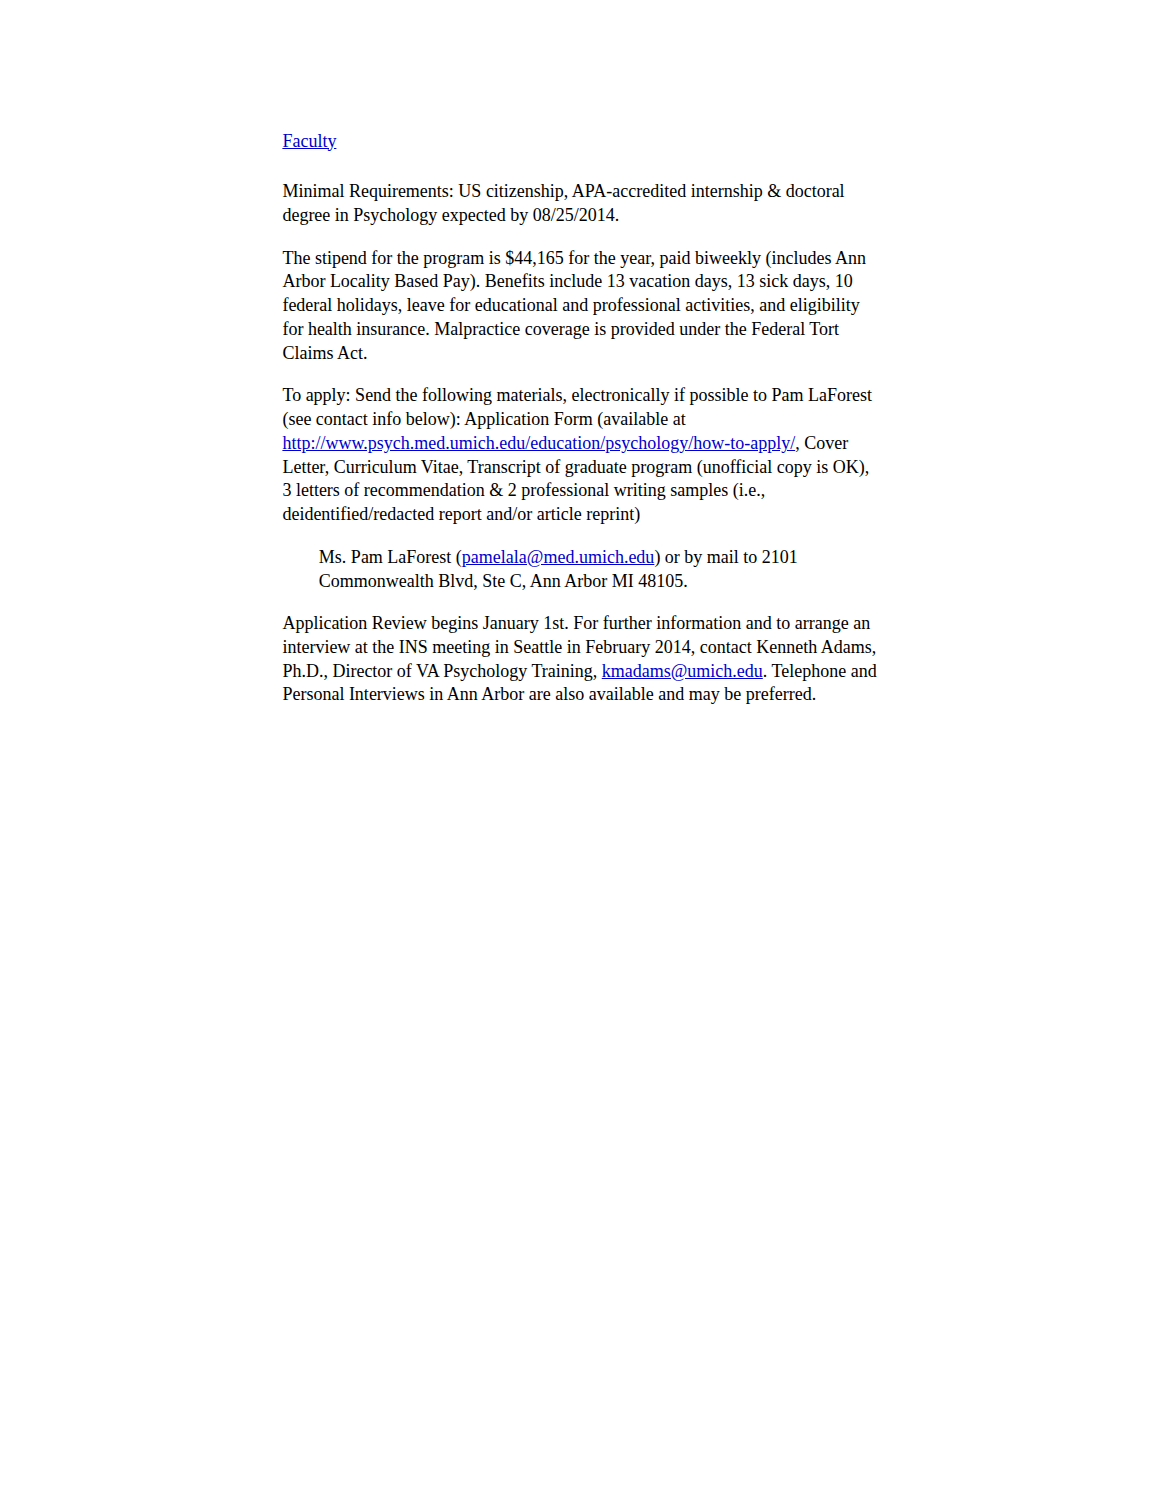Faculty
Minimal Requirements: US citizenship, APA-accredited internship & doctoral degree in Psychology expected by 08/25/2014.
The stipend for the program is $44,165 for the year, paid biweekly (includes Ann Arbor Locality Based Pay). Benefits include 13 vacation days, 13 sick days, 10 federal holidays, leave for educational and professional activities, and eligibility for health insurance. Malpractice coverage is provided under the Federal Tort Claims Act.
To apply: Send the following materials, electronically if possible to Pam LaForest (see contact info below): Application Form (available at http://www.psych.med.umich.edu/education/psychology/how-to-apply/, Cover Letter, Curriculum Vitae, Transcript of graduate program (unofficial copy is OK), 3 letters of recommendation & 2 professional writing samples (i.e., deidentified/redacted report and/or article reprint)
Ms. Pam LaForest (pamelala@med.umich.edu) or by mail to 2101 Commonwealth Blvd, Ste C, Ann Arbor MI 48105.
Application Review begins January 1st. For further information and to arrange an interview at the INS meeting in Seattle in February 2014, contact Kenneth Adams, Ph.D., Director of VA Psychology Training, kmadams@umich.edu. Telephone and Personal Interviews in Ann Arbor are also available and may be preferred.